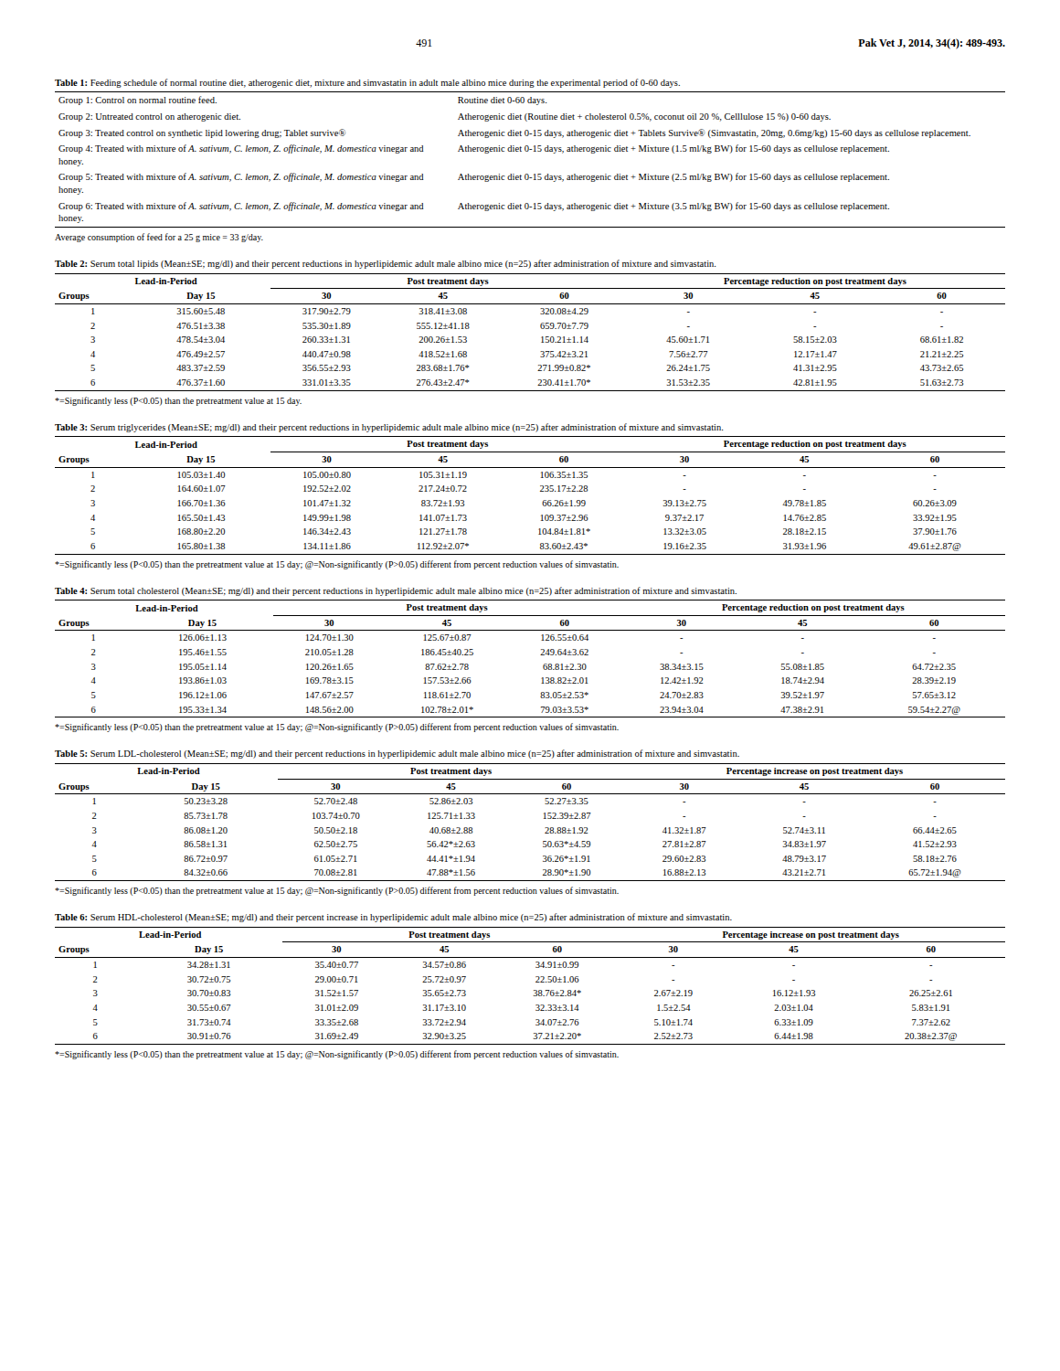491
Pak Vet J, 2014, 34(4): 489-493.
Table 1: Feeding schedule of normal routine diet, atherogenic diet, mixture and simvastatin in adult male albino mice during the experimental period of 0-60 days.
| Group 1: Control on normal routine feed. | Routine diet 0-60 days. |
| Group 2: Untreated control on atherogenic diet. | Atherogenic diet (Routine diet + cholesterol 0.5%, coconut oil 20 %, Celllulose 15 %) 0-60 days. |
| Group 3: Treated control on synthetic lipid lowering drug; Tablet survive® | Atherogenic diet 0-15 days, atherogenic diet + Tablets Survive® (Simvastatin, 20mg, 0.6mg/kg) 15-60 days as cellulose replacement. |
| Group 4: Treated with mixture of A. sativum, C. lemon, Z. officinale, M. domestica vinegar and honey. | Atherogenic diet 0-15 days, atherogenic diet + Mixture (1.5 ml/kg BW) for 15-60 days as cellulose replacement. |
| Group 5: Treated with mixture of A. sativum, C. lemon, Z. officinale, M. domestica vinegar and honey. | Atherogenic diet 0-15 days, atherogenic diet + Mixture (2.5 ml/kg BW) for 15-60 days as cellulose replacement. |
| Group 6: Treated with mixture of A. sativum, C. lemon, Z. officinale, M. domestica vinegar and honey. | Atherogenic diet 0-15 days, atherogenic diet + Mixture (3.5 ml/kg BW) for 15-60 days as cellulose replacement. |
Average consumption of feed for a 25 g mice = 33 g/day.
Table 2: Serum total lipids (Mean±SE; mg/dl) and their percent reductions in hyperlipidemic adult male albino mice (n=25) after administration of mixture and simvastatin.
| | Lead-in-Period | Post treatment days | Percentage reduction on post treatment days |
| --- | --- | --- | --- |
| Groups | Day 15 | 30 | 45 | 60 | 30 | 45 | 60 |
| 1 | 315.60±5.48 | 317.90±2.79 | 318.41±3.08 | 320.08±4.29 | - | - | - |
| 2 | 476.51±3.38 | 535.30±1.89 | 555.12±41.18 | 659.70±7.79 | - | - | - |
| 3 | 478.54±3.04 | 260.33±1.31 | 200.26±1.53 | 150.21±1.14 | 45.60±1.71 | 58.15±2.03 | 68.61±1.82 |
| 4 | 476.49±2.57 | 440.47±0.98 | 418.52±1.68 | 375.42±3.21 | 7.56±2.77 | 12.17±1.47 | 21.21±2.25 |
| 5 | 483.37±2.59 | 356.55±2.93 | 283.68±1.76* | 271.99±0.82* | 26.24±1.75 | 41.31±2.95 | 43.73±2.65 |
| 6 | 476.37±1.60 | 331.01±3.35 | 276.43±2.47* | 230.41±1.70* | 31.53±2.35 | 42.81±1.95 | 51.63±2.73 |
*=Significantly less (P<0.05) than the pretreatment value at 15 day.
Table 3: Serum triglycerides (Mean±SE; mg/dl) and their percent reductions in hyperlipidemic adult male albino mice (n=25) after administration of mixture and simvastatin.
| | Lead-in-Period | Post treatment days | Percentage reduction on post treatment days |
| --- | --- | --- | --- |
| Groups | Day 15 | 30 | 45 | 60 | 30 | 45 | 60 |
| 1 | 105.03±1.40 | 105.00±0.80 | 105.31±1.19 | 106.35±1.35 | - | - | - |
| 2 | 164.60±1.07 | 192.52±2.02 | 217.24±0.72 | 235.17±2.28 | - | - | - |
| 3 | 166.70±1.36 | 101.47±1.32 | 83.72±1.93 | 66.26±1.99 | 39.13±2.75 | 49.78±1.85 | 60.26±3.09 |
| 4 | 165.50±1.43 | 149.99±1.98 | 141.07±1.73 | 109.37±2.96 | 9.37±2.17 | 14.76±2.85 | 33.92±1.95 |
| 5 | 168.80±2.20 | 146.34±2.43 | 121.27±1.78 | 104.84±1.81* | 13.32±3.05 | 28.18±2.15 | 37.90±1.76 |
| 6 | 165.80±1.38 | 134.11±1.86 | 112.92±2.07* | 83.60±2.43* | 19.16±2.35 | 31.93±1.96 | 49.61±2.87@ |
*=Significantly less (P<0.05) than the pretreatment value at 15 day; @=Non-significantly (P>0.05) different from percent reduction values of simvastatin.
Table 4: Serum total cholesterol (Mean±SE; mg/dl) and their percent reductions in hyperlipidemic adult male albino mice (n=25) after administration of mixture and simvastatin.
| | Lead-in-Period | Post treatment days | Percentage reduction on post treatment days |
| --- | --- | --- | --- |
| Groups | Day 15 | 30 | 45 | 60 | 30 | 45 | 60 |
| 1 | 126.06±1.13 | 124.70±1.30 | 125.67±0.87 | 126.55±0.64 | - | - | - |
| 2 | 195.46±1.55 | 210.05±1.28 | 186.45±40.25 | 249.64±3.62 | - | - | - |
| 3 | 195.05±1.14 | 120.26±1.65 | 87.62±2.78 | 68.81±2.30 | 38.34±3.15 | 55.08±1.85 | 64.72±2.35 |
| 4 | 193.86±1.03 | 169.78±3.15 | 157.53±2.66 | 138.82±2.01 | 12.42±1.92 | 18.74±2.94 | 28.39±2.19 |
| 5 | 196.12±1.06 | 147.67±2.57 | 118.61±2.70 | 83.05±2.53* | 24.70±2.83 | 39.52±1.97 | 57.65±3.12 |
| 6 | 195.33±1.34 | 148.56±2.00 | 102.78±2.01* | 79.03±3.53* | 23.94±3.04 | 47.38±2.91 | 59.54±2.27@ |
*=Significantly less (P<0.05) than the pretreatment value at 15 day; @=Non-significantly (P>0.05) different from percent reduction values of simvastatin.
Table 5: Serum LDL-cholesterol (Mean±SE; mg/dl) and their percent reductions in hyperlipidemic adult male albino mice (n=25) after administration of mixture and simvastatin.
| | Lead-in-Period | Post treatment days | Percentage increase on post treatment days |
| --- | --- | --- | --- |
| Groups | Day 15 | 30 | 45 | 60 | 30 | 45 | 60 |
| 1 | 50.23±3.28 | 52.70±2.48 | 52.86±2.03 | 52.27±3.35 | - | - | - |
| 2 | 85.73±1.78 | 103.74±0.70 | 125.71±1.33 | 152.39±2.87 | - | - | - |
| 3 | 86.08±1.20 | 50.50±2.18 | 40.68±2.88 | 28.88±1.92 | 41.32±1.87 | 52.74±3.11 | 66.44±2.65 |
| 4 | 86.58±1.31 | 62.50±2.75 | 56.42*±2.63 | 50.63*±4.59 | 27.81±2.87 | 34.83±1.97 | 41.52±2.93 |
| 5 | 86.72±0.97 | 61.05±2.71 | 44.41*±1.94 | 36.26*±1.91 | 29.60±2.83 | 48.79±3.17 | 58.18±2.76 |
| 6 | 84.32±0.66 | 70.08±2.81 | 47.88*±1.56 | 28.90*±1.90 | 16.88±2.13 | 43.21±2.71 | 65.72±1.94@ |
*=Significantly less (P<0.05) than the pretreatment value at 15 day; @=Non-significantly (P>0.05) different from percent reduction values of simvastatin.
Table 6: Serum HDL-cholesterol (Mean±SE; mg/dl) and their percent increase in hyperlipidemic adult male albino mice (n=25) after administration of mixture and simvastatin.
| | Lead-in-Period | Post treatment days | Percentage increase on post treatment days |
| --- | --- | --- | --- |
| Groups | Day 15 | 30 | 45 | 60 | 30 | 45 | 60 |
| 1 | 34.28±1.31 | 35.40±0.77 | 34.57±0.86 | 34.91±0.99 | - | - | - |
| 2 | 30.72±0.75 | 29.00±0.71 | 25.72±0.97 | 22.50±1.06 | - | - | - |
| 3 | 30.70±0.83 | 31.52±1.57 | 35.65±2.73 | 38.76±2.84* | 2.67±2.19 | 16.12±1.93 | 26.25±2.61 |
| 4 | 30.55±0.67 | 31.01±2.09 | 31.17±3.10 | 32.33±3.14 | 1.5±2.54 | 2.03±1.04 | 5.83±1.91 |
| 5 | 31.73±0.74 | 33.35±2.68 | 33.72±2.94 | 34.07±2.76 | 5.10±1.74 | 6.33±1.09 | 7.37±2.62 |
| 6 | 30.91±0.76 | 31.69±2.49 | 32.90±3.25 | 37.21±2.20* | 2.52±2.73 | 6.44±1.98 | 20.38±2.37@ |
*=Significantly less (P<0.05) than the pretreatment value at 15 day; @=Non-significantly (P>0.05) different from percent reduction values of simvastatin.